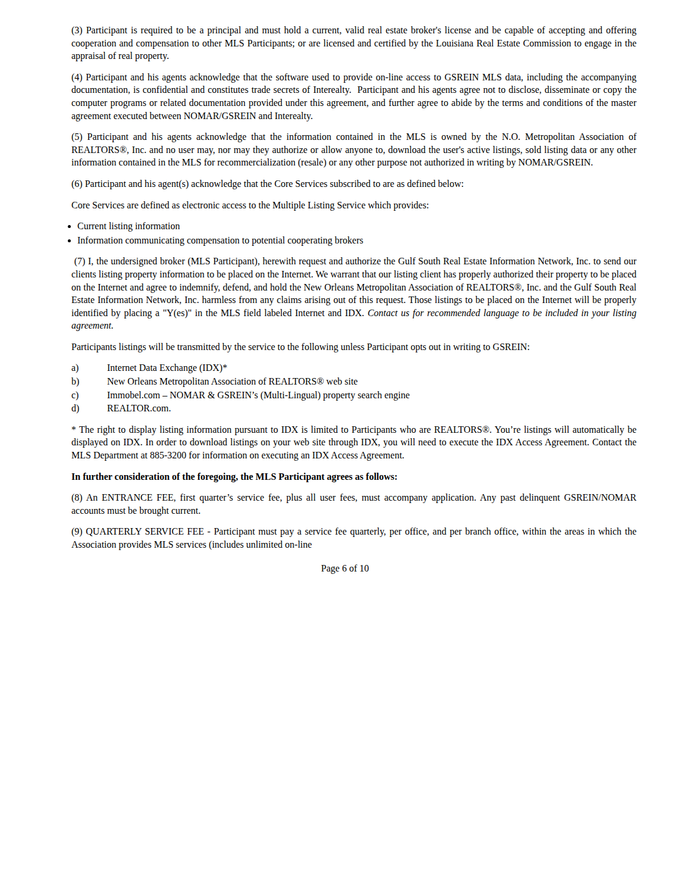(3) Participant is required to be a principal and must hold a current, valid real estate broker's license and be capable of accepting and offering cooperation and compensation to other MLS Participants; or are licensed and certified by the Louisiana Real Estate Commission to engage in the appraisal of real property.
(4) Participant and his agents acknowledge that the software used to provide on-line access to GSREIN MLS data, including the accompanying documentation, is confidential and constitutes trade secrets of Interealty. Participant and his agents agree not to disclose, disseminate or copy the computer programs or related documentation provided under this agreement, and further agree to abide by the terms and conditions of the master agreement executed between NOMAR/GSREIN and Interealty.
(5) Participant and his agents acknowledge that the information contained in the MLS is owned by the N.O. Metropolitan Association of REALTORS®, Inc. and no user may, nor may they authorize or allow anyone to, download the user's active listings, sold listing data or any other information contained in the MLS for recommercialization (resale) or any other purpose not authorized in writing by NOMAR/GSREIN.
(6) Participant and his agent(s) acknowledge that the Core Services subscribed to are as defined below:
Core Services are defined as electronic access to the Multiple Listing Service which provides:
Current listing information
Information communicating compensation to potential cooperating brokers
(7) I, the undersigned broker (MLS Participant), herewith request and authorize the Gulf South Real Estate Information Network, Inc. to send our clients listing property information to be placed on the Internet. We warrant that our listing client has properly authorized their property to be placed on the Internet and agree to indemnify, defend, and hold the New Orleans Metropolitan Association of REALTORS®, Inc. and the Gulf South Real Estate Information Network, Inc. harmless from any claims arising out of this request. Those listings to be placed on the Internet will be properly identified by placing a "Y(es)" in the MLS field labeled Internet and IDX. Contact us for recommended language to be included in your listing agreement.
Participants listings will be transmitted by the service to the following unless Participant opts out in writing to GSREIN:
a) Internet Data Exchange (IDX)*
b) New Orleans Metropolitan Association of REALTORS® web site
c) Immobel.com – NOMAR & GSREIN’s (Multi-Lingual) property search engine
d) REALTOR.com.
* The right to display listing information pursuant to IDX is limited to Participants who are REALTORS®. You’re listings will automatically be displayed on IDX. In order to download listings on your web site through IDX, you will need to execute the IDX Access Agreement. Contact the MLS Department at 885-3200 for information on executing an IDX Access Agreement.
In further consideration of the foregoing, the MLS Participant agrees as follows:
(8) An ENTRANCE FEE, first quarter’s service fee, plus all user fees, must accompany application. Any past delinquent GSREIN/NOMAR accounts must be brought current.
(9) QUARTERLY SERVICE FEE - Participant must pay a service fee quarterly, per office, and per branch office, within the areas in which the Association provides MLS services (includes unlimited on-line
Page 6 of 10